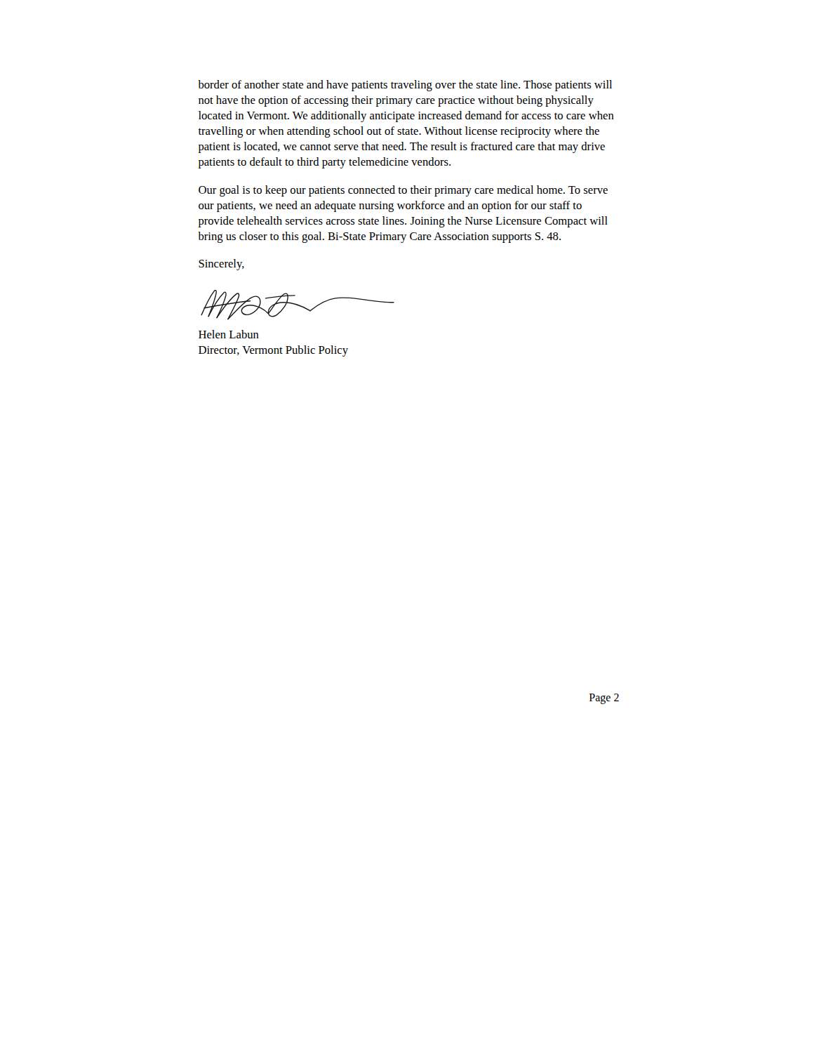border of another state and have patients traveling over the state line. Those patients will not have the option of accessing their primary care practice without being physically located in Vermont. We additionally anticipate increased demand for access to care when travelling or when attending school out of state. Without license reciprocity where the patient is located, we cannot serve that need. The result is fractured care that may drive patients to default to third party telemedicine vendors.
Our goal is to keep our patients connected to their primary care medical home. To serve our patients, we need an adequate nursing workforce and an option for our staff to provide telehealth services across state lines. Joining the Nurse Licensure Compact will bring us closer to this goal. Bi-State Primary Care Association supports S. 48.
Sincerely,
Helen Labun
Director, Vermont Public Policy
Page 2